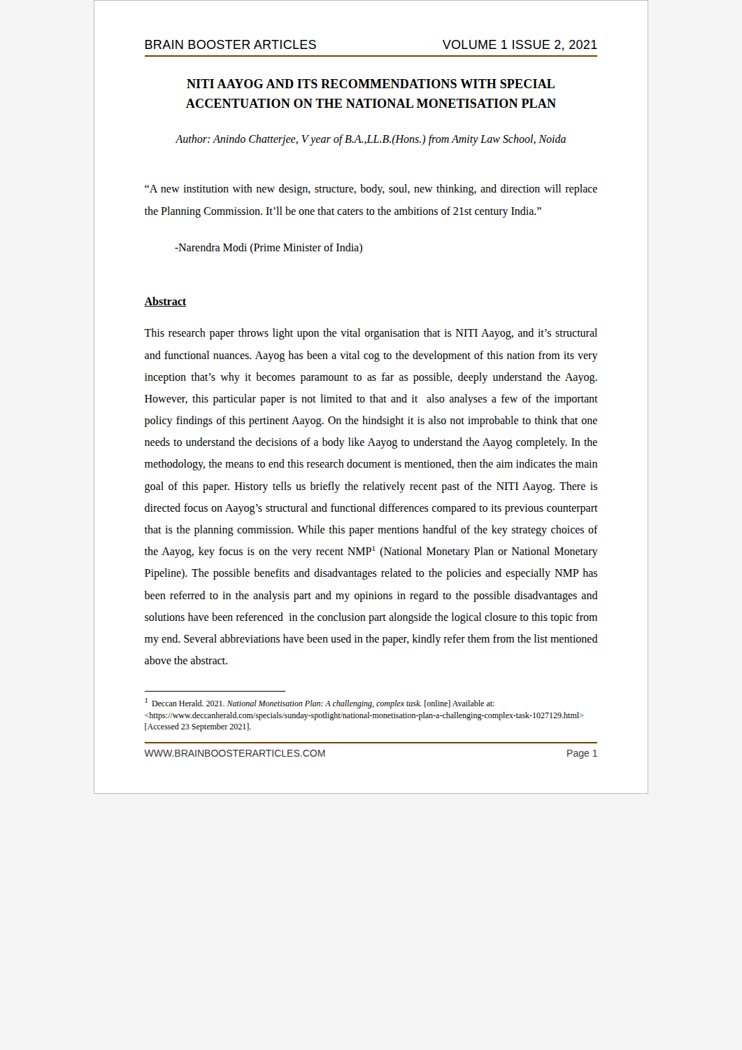BRAIN BOOSTER ARTICLES VOLUME 1 ISSUE 2, 2021
NITI Aayog and its Recommendations with Special
Accentuation on the National Monetisation Plan
Author: Anindo Chatterjee, V year of B.A.,LL.B.(Hons.) from Amity Law School, Noida
“A new institution with new design, structure, body, soul, new thinking, and direction will replace the Planning Commission. It’ll be one that caters to the ambitions of 21st century India.”
-Narendra Modi (Prime Minister of India)
Abstract
This research paper throws light upon the vital organisation that is NITI Aayog, and it’s structural and functional nuances. Aayog has been a vital cog to the development of this nation from its very inception that’s why it becomes paramount to as far as possible, deeply understand the Aayog. However, this particular paper is not limited to that and it also analyses a few of the important policy findings of this pertinent Aayog. On the hindsight it is also not improbable to think that one needs to understand the decisions of a body like Aayog to understand the Aayog completely. In the methodology, the means to end this research document is mentioned, then the aim indicates the main goal of this paper. History tells us briefly the relatively recent past of the NITI Aayog. There is directed focus on Aayog’s structural and functional differences compared to its previous counterpart that is the planning commission. While this paper mentions handful of the key strategy choices of the Aayog, key focus is on the very recent NMP1 (National Monetary Plan or National Monetary Pipeline). The possible benefits and disadvantages related to the policies and especially NMP has been referred to in the analysis part and my opinions in regard to the possible disadvantages and solutions have been referenced in the conclusion part alongside the logical closure to this topic from my end. Several abbreviations have been used in the paper, kindly refer them from the list mentioned above the abstract.
1 Deccan Herald. 2021. National Monetisation Plan: A challenging, complex task. [online] Available at: <https://www.deccanherald.com/specials/sunday-spotlight/national-monetisation-plan-a-challenging-complex-task-1027129.html> [Accessed 23 September 2021].
WWW.BRAINBOOSTERARTICLES.COM Page 1